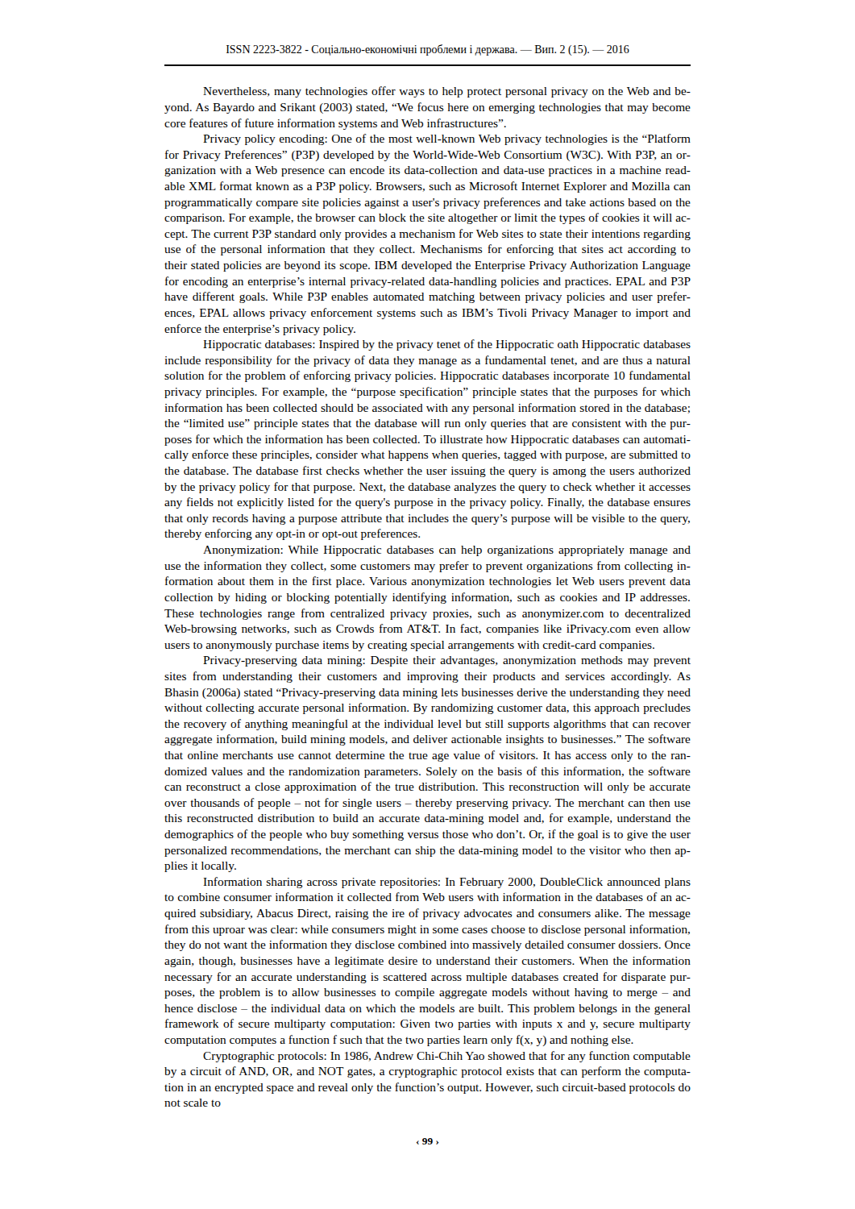ISSN 2223-3822 - Соціально-економічні проблеми і держава. — Вип. 2 (15). — 2016
Nevertheless, many technologies offer ways to help protect personal privacy on the Web and beyond. As Bayardo and Srikant (2003) stated, “We focus here on emerging technologies that may become core features of future information systems and Web infrastructures”.
Privacy policy encoding: One of the most well-known Web privacy technologies is the “Platform for Privacy Preferences” (P3P) developed by the World-Wide-Web Consortium (W3C). With P3P, an organization with a Web presence can encode its data-collection and data-use practices in a machine readable XML format known as a P3P policy. Browsers, such as Microsoft Internet Explorer and Mozilla can programmatically compare site policies against a user's privacy preferences and take actions based on the comparison. For example, the browser can block the site altogether or limit the types of cookies it will accept. The current P3P standard only provides a mechanism for Web sites to state their intentions regarding use of the personal information that they collect. Mechanisms for enforcing that sites act according to their stated policies are beyond its scope. IBM developed the Enterprise Privacy Authorization Language for encoding an enterprise’s internal privacy-related data-handling policies and practices. EPAL and P3P have different goals. While P3P enables automated matching between privacy policies and user preferences, EPAL allows privacy enforcement systems such as IBM’s Tivoli Privacy Manager to import and enforce the enterprise’s privacy policy.
Hippocratic databases: Inspired by the privacy tenet of the Hippocratic oath Hippocratic databases include responsibility for the privacy of data they manage as a fundamental tenet, and are thus a natural solution for the problem of enforcing privacy policies. Hippocratic databases incorporate 10 fundamental privacy principles. For example, the “purpose specification” principle states that the purposes for which information has been collected should be associated with any personal information stored in the database; the “limited use” principle states that the database will run only queries that are consistent with the purposes for which the information has been collected. To illustrate how Hippocratic databases can automatically enforce these principles, consider what happens when queries, tagged with purpose, are submitted to the database. The database first checks whether the user issuing the query is among the users authorized by the privacy policy for that purpose. Next, the database analyzes the query to check whether it accesses any fields not explicitly listed for the query's purpose in the privacy policy. Finally, the database ensures that only records having a purpose attribute that includes the query’s purpose will be visible to the query, thereby enforcing any opt-in or opt-out preferences.
Anonymization: While Hippocratic databases can help organizations appropriately manage and use the information they collect, some customers may prefer to prevent organizations from collecting information about them in the first place. Various anonymization technologies let Web users prevent data collection by hiding or blocking potentially identifying information, such as cookies and IP addresses. These technologies range from centralized privacy proxies, such as anonymizer.com to decentralized Web-browsing networks, such as Crowds from AT&T. In fact, companies like iPrivacy.com even allow users to anonymously purchase items by creating special arrangements with credit-card companies.
Privacy-preserving data mining: Despite their advantages, anonymization methods may prevent sites from understanding their customers and improving their products and services accordingly. As Bhasin (2006a) stated “Privacy-preserving data mining lets businesses derive the understanding they need without collecting accurate personal information. By randomizing customer data, this approach precludes the recovery of anything meaningful at the individual level but still supports algorithms that can recover aggregate information, build mining models, and deliver actionable insights to businesses.” The software that online merchants use cannot determine the true age value of visitors. It has access only to the randomized values and the randomization parameters. Solely on the basis of this information, the software can reconstruct a close approximation of the true distribution. This reconstruction will only be accurate over thousands of people – not for single users – thereby preserving privacy. The merchant can then use this reconstructed distribution to build an accurate data-mining model and, for example, understand the demographics of the people who buy something versus those who don’t. Or, if the goal is to give the user personalized recommendations, the merchant can ship the data-mining model to the visitor who then applies it locally.
Information sharing across private repositories: In February 2000, DoubleClick announced plans to combine consumer information it collected from Web users with information in the databases of an acquired subsidiary, Abacus Direct, raising the ire of privacy advocates and consumers alike. The message from this uproar was clear: while consumers might in some cases choose to disclose personal information, they do not want the information they disclose combined into massively detailed consumer dossiers. Once again, though, businesses have a legitimate desire to understand their customers. When the information necessary for an accurate understanding is scattered across multiple databases created for disparate purposes, the problem is to allow businesses to compile aggregate models without having to merge – and hence disclose – the individual data on which the models are built. This problem belongs in the general framework of secure multiparty computation: Given two parties with inputs x and y, secure multiparty computation computes a function f such that the two parties learn only f(x, y) and nothing else.
Cryptographic protocols: In 1986, Andrew Chi-Chih Yao showed that for any function computable by a circuit of AND, OR, and NOT gates, a cryptographic protocol exists that can perform the computation in an encrypted space and reveal only the function’s output. However, such circuit-based protocols do not scale to
‹ 99 ›